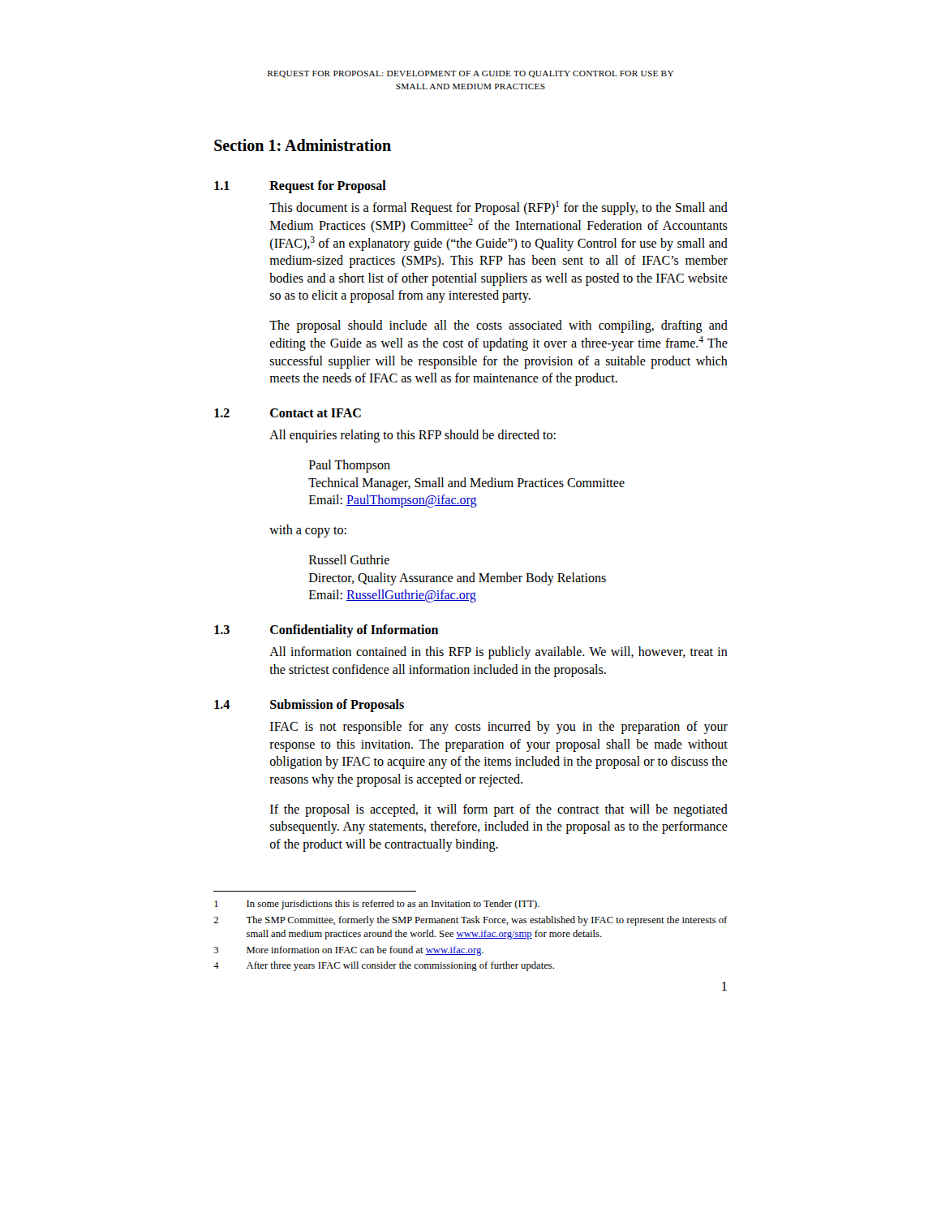Request for Proposal: Development of a Guide to Quality Control for Use by
Small and Medium Practices
Section 1: Administration
1.1
Request for Proposal
This document is a formal Request for Proposal (RFP)1 for the supply, to the Small and Medium Practices (SMP) Committee2 of the International Federation of Accountants (IFAC),3 of an explanatory guide (“the Guide”) to Quality Control for use by small and medium-sized practices (SMPs). This RFP has been sent to all of IFAC’s member bodies and a short list of other potential suppliers as well as posted to the IFAC website so as to elicit a proposal from any interested party.
The proposal should include all the costs associated with compiling, drafting and editing the Guide as well as the cost of updating it over a three-year time frame.4 The successful supplier will be responsible for the provision of a suitable product which meets the needs of IFAC as well as for maintenance of the product.
1.2
Contact at IFAC
All enquiries relating to this RFP should be directed to:
Paul Thompson
Technical Manager, Small and Medium Practices Committee
Email: PaulThompson@ifac.org
with a copy to:
Russell Guthrie
Director, Quality Assurance and Member Body Relations
Email: RussellGuthrie@ifac.org
1.3
Confidentiality of Information
All information contained in this RFP is publicly available. We will, however, treat in the strictest confidence all information included in the proposals.
1.4
Submission of Proposals
IFAC is not responsible for any costs incurred by you in the preparation of your response to this invitation. The preparation of your proposal shall be made without obligation by IFAC to acquire any of the items included in the proposal or to discuss the reasons why the proposal is accepted or rejected.
If the proposal is accepted, it will form part of the contract that will be negotiated subsequently. Any statements, therefore, included in the proposal as to the performance of the product will be contractually binding.
1
In some jurisdictions this is referred to as an Invitation to Tender (ITT).
2
The SMP Committee, formerly the SMP Permanent Task Force, was established by IFAC to represent the interests of small and medium practices around the world. See www.ifac.org/smp for more details.
3
More information on IFAC can be found at www.ifac.org.
4
After three years IFAC will consider the commissioning of further updates.
1